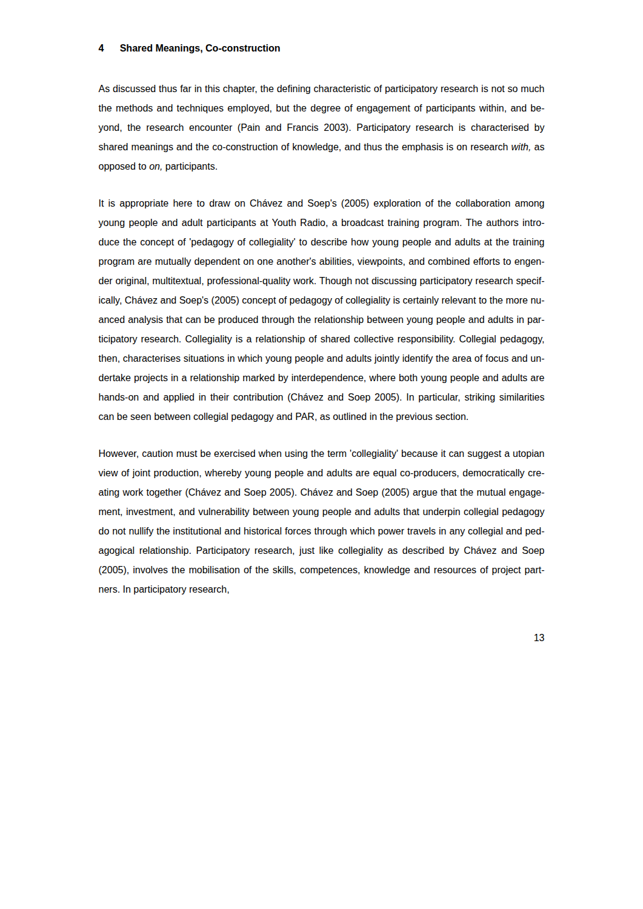4 Shared Meanings, Co-construction
As discussed thus far in this chapter, the defining characteristic of participatory research is not so much the methods and techniques employed, but the degree of engagement of participants within, and beyond, the research encounter (Pain and Francis 2003). Participatory research is characterised by shared meanings and the co-construction of knowledge, and thus the emphasis is on research with, as opposed to on, participants.
It is appropriate here to draw on Chávez and Soep's (2005) exploration of the collaboration among young people and adult participants at Youth Radio, a broadcast training program. The authors introduce the concept of 'pedagogy of collegiality' to describe how young people and adults at the training program are mutually dependent on one another's abilities, viewpoints, and combined efforts to engender original, multitextual, professional-quality work. Though not discussing participatory research specifically, Chávez and Soep's (2005) concept of pedagogy of collegiality is certainly relevant to the more nuanced analysis that can be produced through the relationship between young people and adults in participatory research. Collegiality is a relationship of shared collective responsibility. Collegial pedagogy, then, characterises situations in which young people and adults jointly identify the area of focus and undertake projects in a relationship marked by interdependence, where both young people and adults are hands-on and applied in their contribution (Chávez and Soep 2005). In particular, striking similarities can be seen between collegial pedagogy and PAR, as outlined in the previous section.
However, caution must be exercised when using the term 'collegiality' because it can suggest a utopian view of joint production, whereby young people and adults are equal co-producers, democratically creating work together (Chávez and Soep 2005). Chávez and Soep (2005) argue that the mutual engagement, investment, and vulnerability between young people and adults that underpin collegial pedagogy do not nullify the institutional and historical forces through which power travels in any collegial and pedagogical relationship. Participatory research, just like collegiality as described by Chávez and Soep (2005), involves the mobilisation of the skills, competences, knowledge and resources of project partners. In participatory research,
13